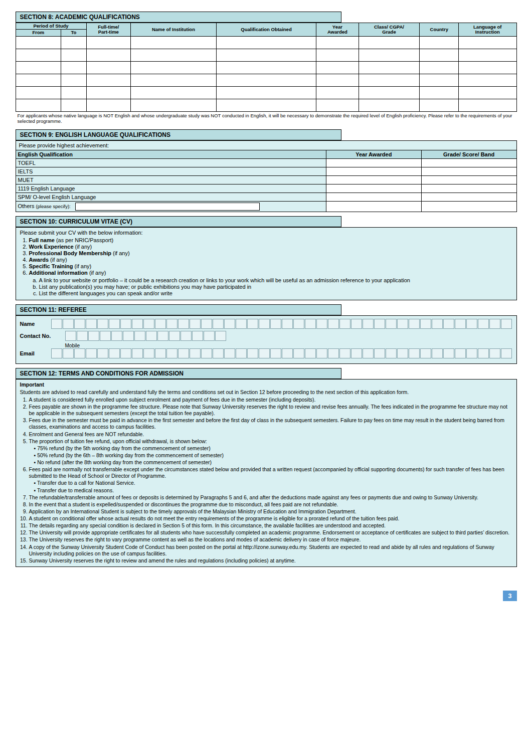SECTION 8: ACADEMIC QUALIFICATIONS
| Period of Study | Full-time/ Part-time | Name of Institution | Qualification Obtained | Year Awarded | Class/ CGPA/ Grade | Country | Language of Instruction |
| --- | --- | --- | --- | --- | --- | --- | --- |
| From | To |
For applicants whose native language is NOT English and whose undergraduate study was NOT conducted in English, it will be necessary to demonstrate the required level of English proficiency. Please refer to the requirements of your selected programme.
SECTION 9: ENGLISH LANGUAGE QUALIFICATIONS
Please provide highest achievement:
| English Qualification | Year Awarded | Grade/ Score/ Band |
| --- | --- | --- |
| TOEFL | | |
| IELTS | | |
| MUET | | |
| 1119 English Language | | |
| SPM/ O-level English Language | | |
| Others (please specify): | | |
SECTION 10: CURRICULUM VITAE (CV)
Please submit your CV with the below information:
Full name (as per NRIC/Passport)
Work Experience (if any)
Professional Body Membership (if any)
Awards (if any)
Specific Training (if any)
Additional information (if any)
A link to your website or portfolio – it could be a research creation or links to your work which will be useful as an admission reference to your application
List any publication(s) you may have; or public exhibitions you may have participated in
List the different languages you can speak and/or write
SECTION 11: REFEREE
Name
Contact No.
Mobile
Email
SECTION 12: TERMS AND CONDITIONS FOR ADMISSION
Important
Students are advised to read carefully and understand fully the terms and conditions set out in Section 12 before proceeding to the next section of this application form.
A student is considered fully enrolled upon subject enrolment and payment of fees due in the semester (including deposits).
Fees payable are shown in the programme fee structure. Please note that Sunway University reserves the right to review and revise fees annually. The fees indicated in the programme fee structure may not be applicable in the subsequent semesters (except the total tuition fee payable).
Fees due in the semester must be paid in advance in the first semester and before the first day of class in the subsequent semesters. Failure to pay fees on time may result in the student being barred from classes, examinations and access to campus facilities.
Enrolment and General fees are NOT refundable.
The proportion of tuition fee refund, upon official withdrawal, is shown below:
75% refund (by the 5th working day from the commencement of semester)
50% refund (by the 6th – 8th working day from the commencement of semester)
No refund (after the 8th working day from the commencement of semester)
Fees paid are normally not transferrable except under the circumstances stated below and provided that a written request (accompanied by official supporting documents) for such transfer of fees has been submitted to the Head of School or Director of Programme.
Transfer due to a call for National Service.
Transfer due to medical reasons.
The refundable/transferrable amount of fees or deposits is determined by Paragraphs 5 and 6, and after the deductions made against any fees or payments due and owing to Sunway University.
In the event that a student is expelled/suspended or discontinues the programme due to misconduct, all fees paid are not refundable.
Application by an International Student is subject to the timely approvals of the Malaysian Ministry of Education and Immigration Department.
A student on conditional offer whose actual results do not meet the entry requirements of the programme is eligible for a prorated refund of the tuition fees paid.
The details regarding any special condition is declared in Section 5 of this form. In this circumstance, the available facilities are understood and accepted.
The University will provide appropriate certificates for all students who have successfully completed an academic programme. Endorsement or acceptance of certificates are subject to third parties’ discretion.
The University reserves the right to vary programme content as well as the locations and modes of academic delivery in case of force majeure.
A copy of the Sunway University Student Code of Conduct has been posted on the portal at http://izone.sunway.edu.my. Students are expected to read and abide by all rules and regulations of Sunway University including policies on the use of campus facilities.
Sunway University reserves the right to review and amend the rules and regulations (including policies) at anytime.
3